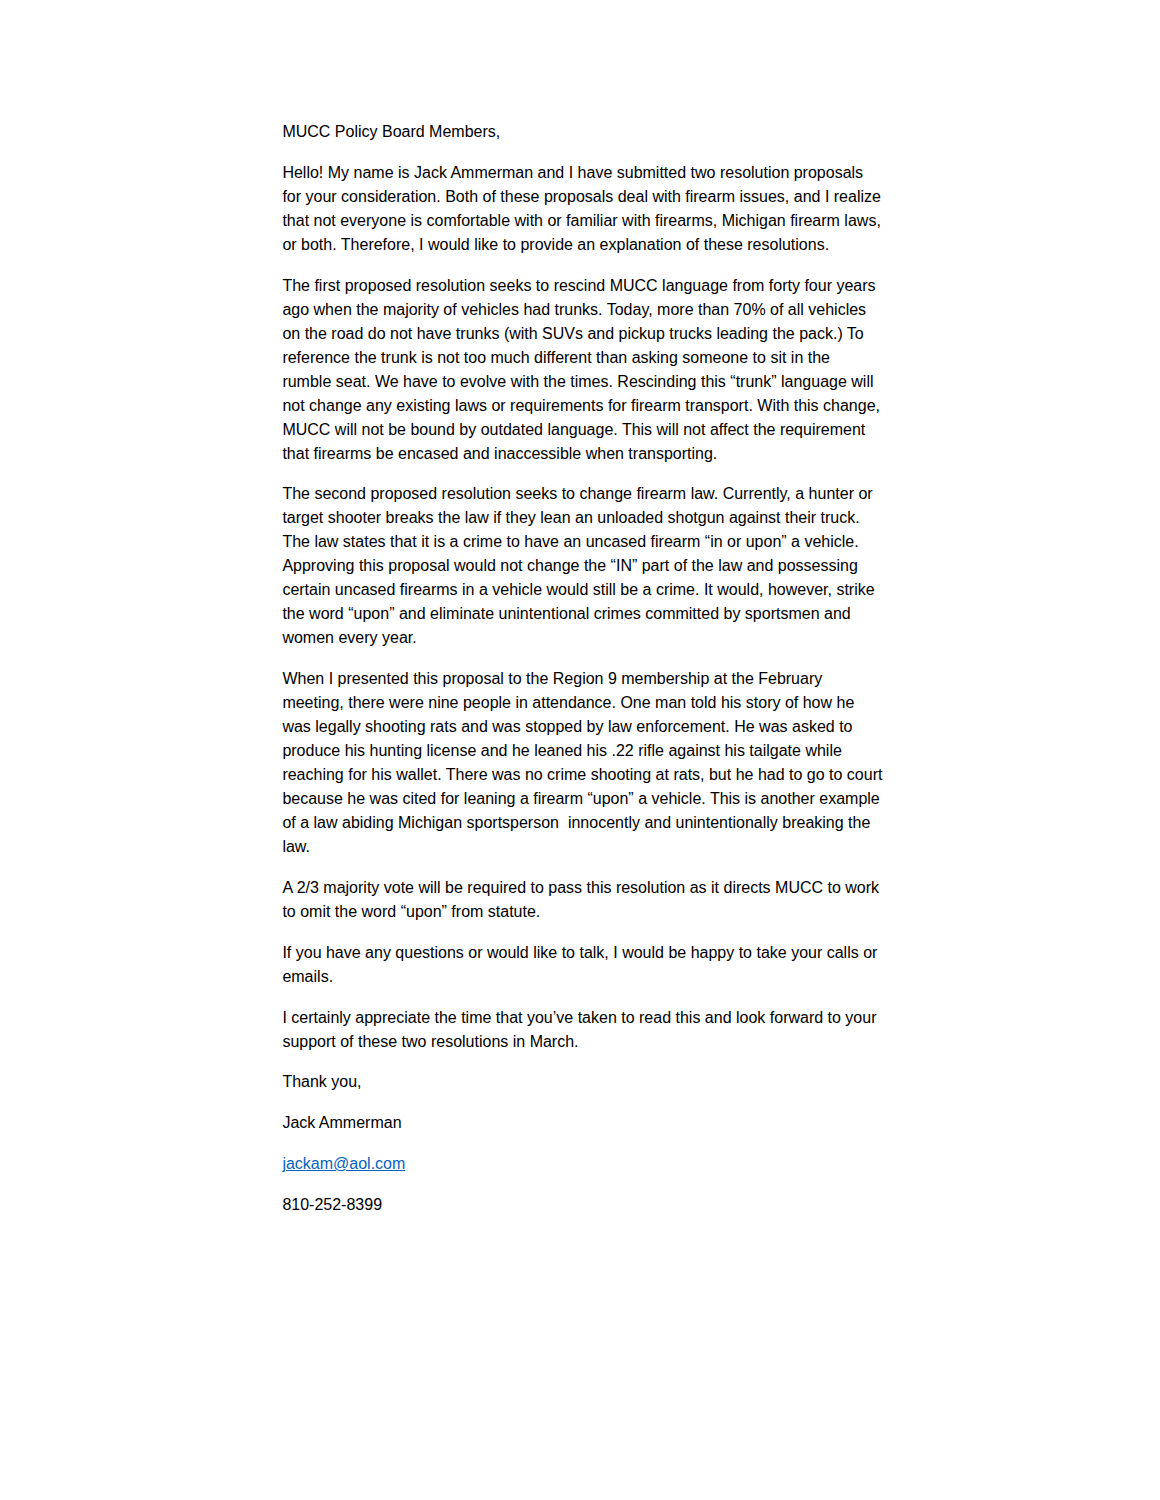MUCC Policy Board Members,
Hello! My name is Jack Ammerman and I have submitted two resolution proposals for your consideration. Both of these proposals deal with firearm issues, and I realize that not everyone is comfortable with or familiar with firearms, Michigan firearm laws, or both. Therefore, I would like to provide an explanation of these resolutions.
The first proposed resolution seeks to rescind MUCC language from forty four years ago when the majority of vehicles had trunks. Today, more than 70% of all vehicles on the road do not have trunks (with SUVs and pickup trucks leading the pack.) To reference the trunk is not too much different than asking someone to sit in the rumble seat. We have to evolve with the times. Rescinding this “trunk” language will not change any existing laws or requirements for firearm transport. With this change, MUCC will not be bound by outdated language. This will not affect the requirement that firearms be encased and inaccessible when transporting.
The second proposed resolution seeks to change firearm law. Currently, a hunter or target shooter breaks the law if they lean an unloaded shotgun against their truck. The law states that it is a crime to have an uncased firearm “in or upon” a vehicle. Approving this proposal would not change the “IN” part of the law and possessing certain uncased firearms in a vehicle would still be a crime. It would, however, strike the word “upon” and eliminate unintentional crimes committed by sportsmen and women every year.
When I presented this proposal to the Region 9 membership at the February meeting, there were nine people in attendance. One man told his story of how he was legally shooting rats and was stopped by law enforcement. He was asked to produce his hunting license and he leaned his .22 rifle against his tailgate while reaching for his wallet. There was no crime shooting at rats, but he had to go to court because he was cited for leaning a firearm “upon” a vehicle. This is another example of a law abiding Michigan sportsperson innocently and unintentionally breaking the law.
A 2/3 majority vote will be required to pass this resolution as it directs MUCC to work to omit the word “upon” from statute.
If you have any questions or would like to talk, I would be happy to take your calls or emails.
I certainly appreciate the time that you’ve taken to read this and look forward to your support of these two resolutions in March.
Thank you,
Jack Ammerman
jackam@aol.com
810-252-8399